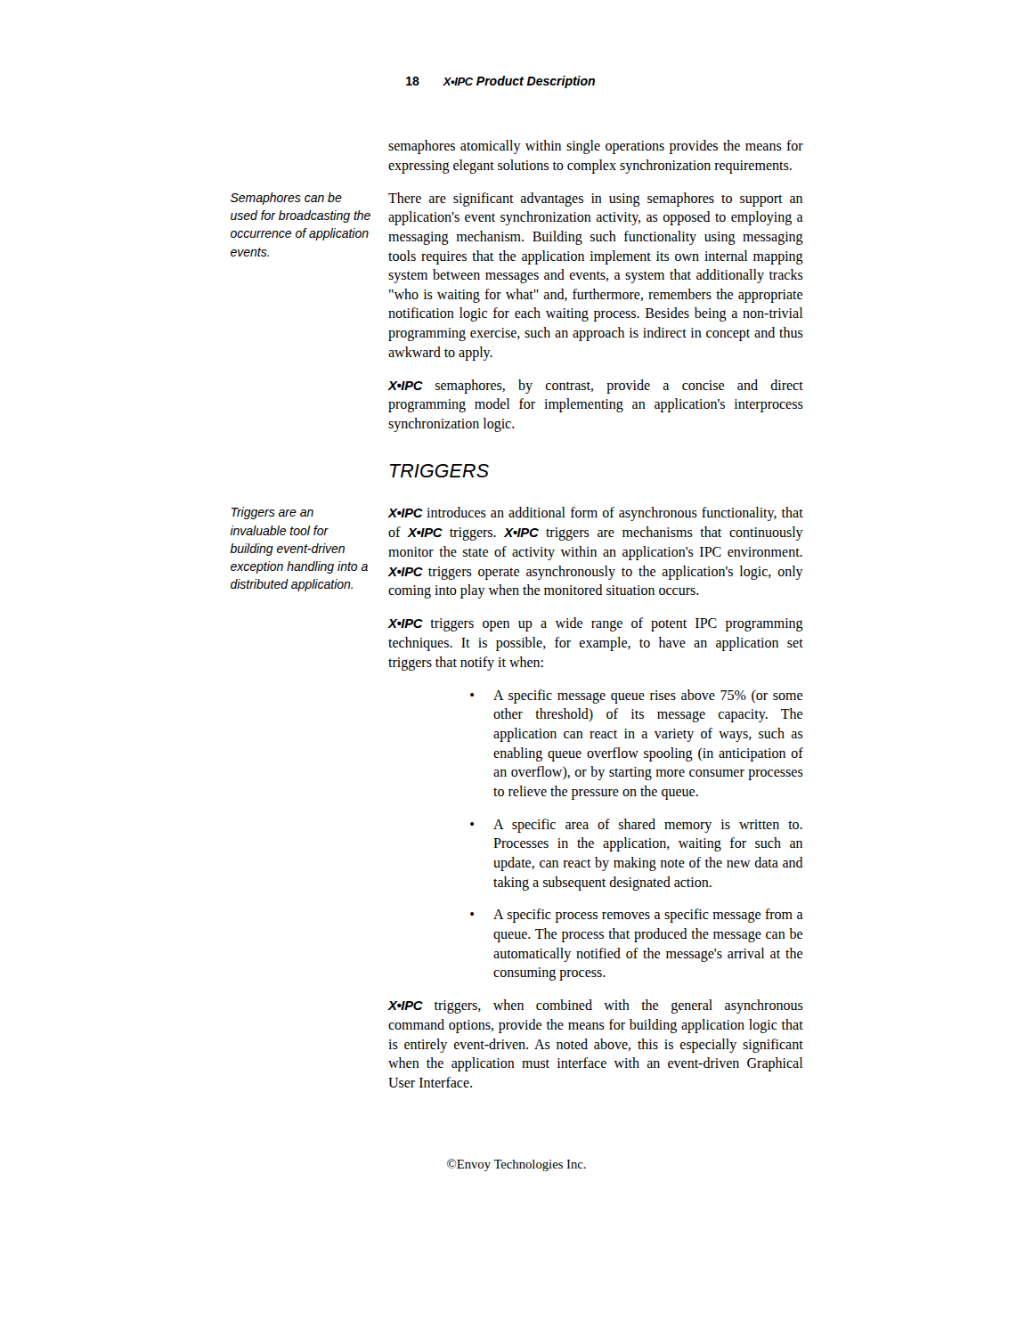18 X•IPC Product Description
semaphores atomically within single operations provides the means for expressing elegant solutions to complex synchronization requirements.
Semaphores can be used for broadcasting the occurrence of application events.
There are significant advantages in using semaphores to support an application's event synchronization activity, as opposed to employing a messaging mechanism. Building such functionality using messaging tools requires that the application implement its own internal mapping system between messages and events, a system that additionally tracks "who is waiting for what" and, furthermore, remembers the appropriate notification logic for each waiting process. Besides being a non-trivial programming exercise, such an approach is indirect in concept and thus awkward to apply.
X•IPC semaphores, by contrast, provide a concise and direct programming model for implementing an application's interprocess synchronization logic.
TRIGGERS
Triggers are an invaluable tool for building event-driven exception handling into a distributed application.
X•IPC introduces an additional form of asynchronous functionality, that of X•IPC triggers. X•IPC triggers are mechanisms that continuously monitor the state of activity within an application's IPC environment. X•IPC triggers operate asynchronously to the application's logic, only coming into play when the monitored situation occurs.
X•IPC triggers open up a wide range of potent IPC programming techniques. It is possible, for example, to have an application set triggers that notify it when:
A specific message queue rises above 75% (or some other threshold) of its message capacity. The application can react in a variety of ways, such as enabling queue overflow spooling (in anticipation of an overflow), or by starting more consumer processes to relieve the pressure on the queue.
A specific area of shared memory is written to. Processes in the application, waiting for such an update, can react by making note of the new data and taking a subsequent designated action.
A specific process removes a specific message from a queue. The process that produced the message can be automatically notified of the message's arrival at the consuming process.
X•IPC triggers, when combined with the general asynchronous command options, provide the means for building application logic that is entirely event-driven. As noted above, this is especially significant when the application must interface with an event-driven Graphical User Interface.
©Envoy Technologies Inc.